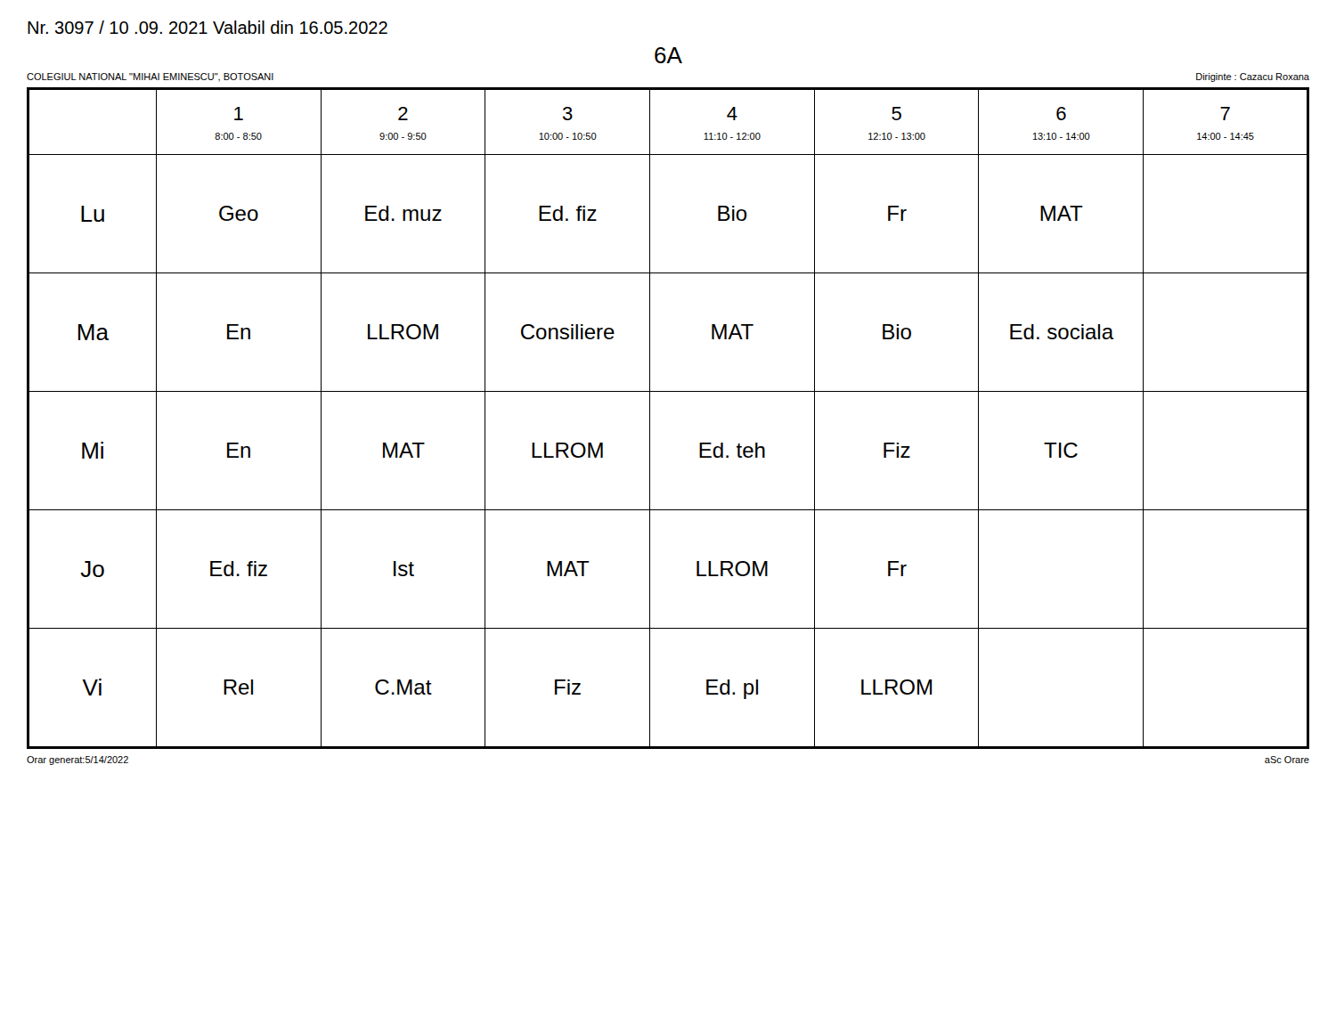Nr. 3097 / 10 .09. 2021 Valabil din 16.05.2022
6A
COLEGIUL NATIONAL "MIHAI EMINESCU", BOTOSANI
Diriginte : Cazacu Roxana
| | 1 8:00 - 8:50 | 2 9:00 - 9:50 | 3 10:00 - 10:50 | 4 11:10 - 12:00 | 5 12:10 - 13:00 | 6 13:10 - 14:00 | 7 14:00 - 14:45 |
| --- | --- | --- | --- | --- | --- | --- | --- |
| Lu | Geo | Ed. muz | Ed. fiz | Bio | Fr | MAT | |
| Ma | En | LLROM | Consiliere | MAT | Bio | Ed. sociala | |
| Mi | En | MAT | LLROM | Ed. teh | Fiz | TIC | |
| Jo | Ed. fiz | Ist | MAT | LLROM | Fr | | |
| Vi | Rel | C.Mat | Fiz | Ed. pl | LLROM | | |
Orar generat:5/14/2022
aSc Orare